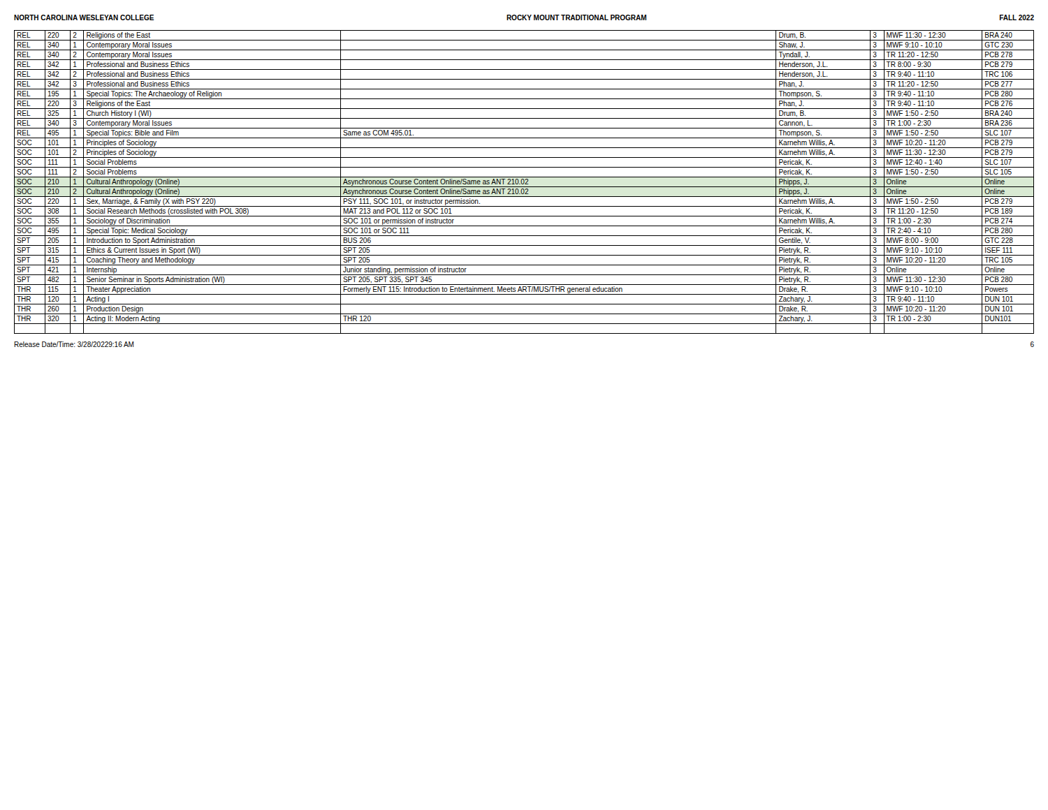NORTH CAROLINA WESLEYAN COLLEGE
ROCKY MOUNT TRADITIONAL PROGRAM
FALL 2022
| REL | 220 | 2 | Religions of the East | | Drum, B. | 3 | MWF 11:30 - 12:30 | BRA 240 |
| REL | 340 | 1 | Contemporary Moral Issues | | Shaw, J. | 3 | MWF 9:10 - 10:10 | GTC 230 |
| REL | 340 | 2 | Contemporary Moral Issues | | Tyndall, J. | 3 | TR 11:20 - 12:50 | PCB 278 |
| REL | 342 | 1 | Professional and Business Ethics | | Henderson, J.L. | 3 | TR 8:00 - 9:30 | PCB 279 |
| REL | 342 | 2 | Professional and Business Ethics | | Henderson, J.L. | 3 | TR 9:40 - 11:10 | TRC 106 |
| REL | 342 | 3 | Professional and Business Ethics | | Phan, J. | 3 | TR 11:20 - 12:50 | PCB 277 |
| REL | 195 | 1 | Special Topics: The Archaeology of Religion | | Thompson, S. | 3 | TR 9:40 - 11:10 | PCB 280 |
| REL | 220 | 3 | Religions of the East | | Phan, J. | 3 | TR 9:40 - 11:10 | PCB 276 |
| REL | 325 | 1 | Church History I (WI) | | Drum, B. | 3 | MWF 1:50 - 2:50 | BRA 240 |
| REL | 340 | 3 | Contemporary Moral Issues | | Cannon, L. | 3 | TR 1:00 - 2:30 | BRA 236 |
| REL | 495 | 1 | Special Topics: Bible and Film | Same as COM 495.01. | Thompson, S. | 3 | MWF 1:50 - 2:50 | SLC 107 |
| SOC | 101 | 1 | Principles of Sociology | | Karnehm Willis, A. | 3 | MWF 10:20 - 11:20 | PCB 279 |
| SOC | 101 | 2 | Principles of Sociology | | Karnehm Willis, A. | 3 | MWF 11:30 - 12:30 | PCB 279 |
| SOC | 111 | 1 | Social Problems | | Pericak, K. | 3 | MWF 12:40 - 1:40 | SLC 107 |
| SOC | 111 | 2 | Social Problems | | Pericak, K. | 3 | MWF 1:50 - 2:50 | SLC 105 |
| SOC | 210 | 1 | Cultural Anthropology (Online) | Asynchronous Course Content Online/Same as ANT 210.02 | Phipps, J. | 3 | Online | Online |
| SOC | 210 | 2 | Cultural Anthropology (Online) | Asynchronous Course Content Online/Same as ANT 210.02 | Phipps, J. | 3 | Online | Online |
| SOC | 220 | 1 | Sex, Marriage, & Family (X with PSY 220) | PSY 111, SOC 101, or instructor permission. | Karnehm Willis, A. | 3 | MWF 1:50 - 2:50 | PCB 279 |
| SOC | 308 | 1 | Social Research Methods (crosslisted with POL 308) | MAT 213 and POL 112 or SOC 101 | Pericak, K. | 3 | TR 11:20 - 12:50 | PCB 189 |
| SOC | 355 | 1 | Sociology of Discrimination | SOC 101 or permission of instructor | Karnehm Willis, A. | 3 | TR 1:00 - 2:30 | PCB 274 |
| SOC | 495 | 1 | Special Topic: Medical Sociology | SOC 101 or SOC 111 | Pericak, K. | 3 | TR 2:40 - 4:10 | PCB 280 |
| SPT | 205 | 1 | Introduction to Sport Administration | BUS 206 | Gentile, V. | 3 | MWF 8:00 - 9:00 | GTC 228 |
| SPT | 315 | 1 | Ethics & Current Issues in Sport (WI) | SPT 205 | Pietryk, R. | 3 | MWF 9:10 - 10:10 | ISEF 111 |
| SPT | 415 | 1 | Coaching Theory and Methodology | SPT 205 | Pietryk, R. | 3 | MWF 10:20 - 11:20 | TRC 105 |
| SPT | 421 | 1 | Internship | Junior standing, permission of instructor | Pietryk, R. | 3 | Online | Online |
| SPT | 482 | 1 | Senior Seminar in Sports Administration (WI) | SPT 205, SPT 335, SPT 345 | Pietryk, R. | 3 | MWF 11:30 - 12:30 | PCB 280 |
| THR | 115 | 1 | Theater Appreciation | Formerly ENT 115: Introduction to Entertainment. Meets ART/MUS/THR general education | Drake, R. | 3 | MWF 9:10 - 10:10 | Powers |
| THR | 120 | 1 | Acting I | | Zachary, J. | 3 | TR 9:40 - 11:10 | DUN 101 |
| THR | 260 | 1 | Production Design | | Drake, R. | 3 | MWF 10:20 - 11:20 | DUN 101 |
| THR | 320 | 1 | Acting II: Modern Acting | THR 120 | Zachary, J. | 3 | TR 1:00 - 2:30 | DUN101 |
Release Date/Time: 3/28/20229:16 AM
6